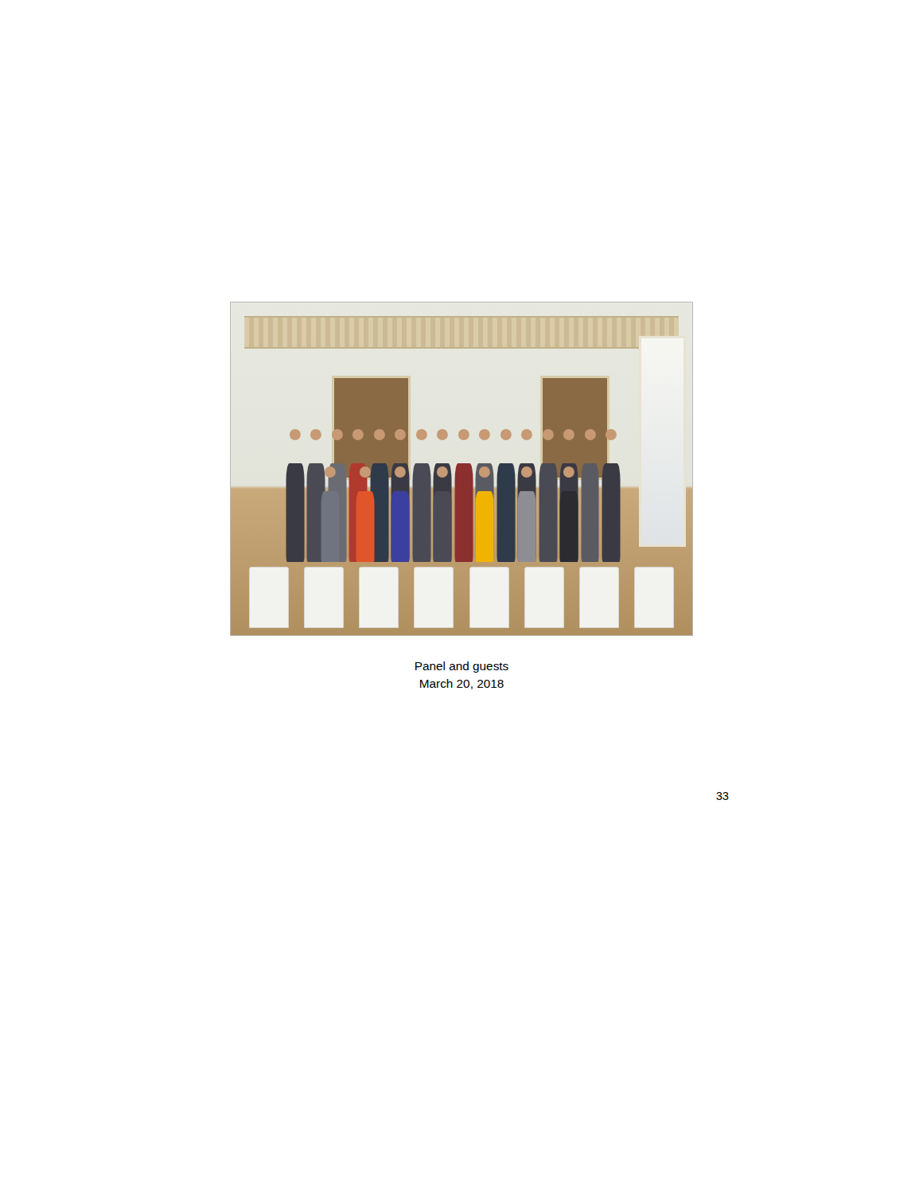Panel and guests
March 20, 2018
33